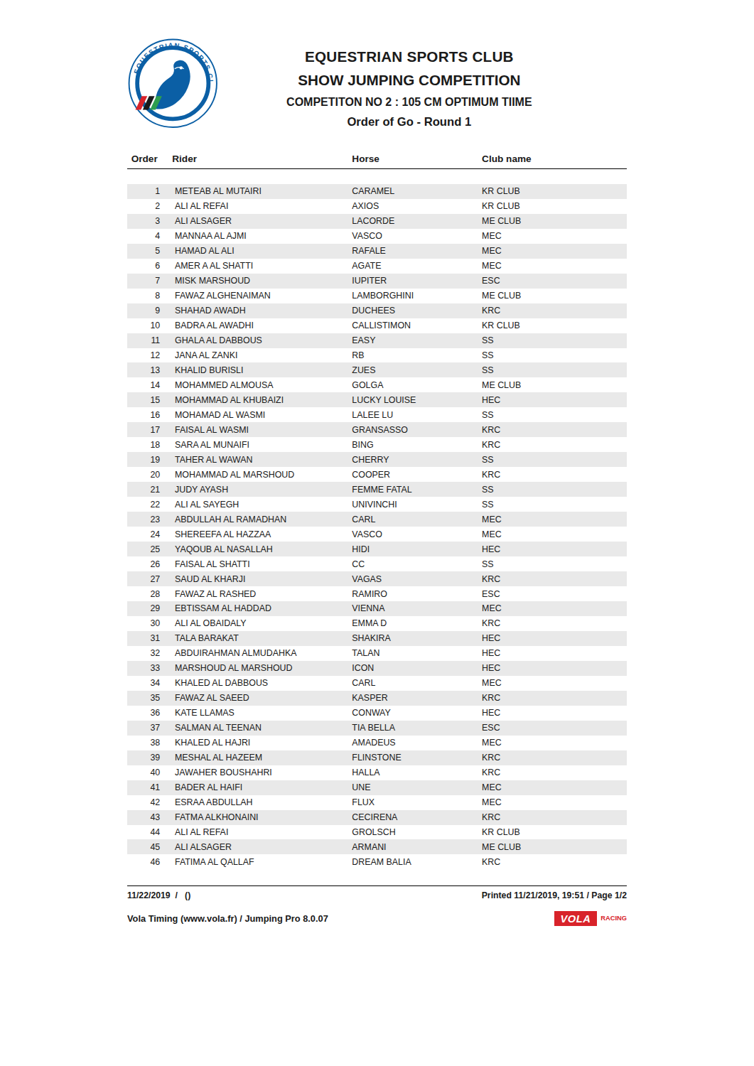EQUESTRIAN SPORTS CLUB
EQUESTRIAN SPORTS CLUB
SHOW JUMPING COMPETITION
COMPETITON NO 2 : 105 CM OPTIMUM TIIME
Order of Go - Round 1
| Order | Rider | Horse | Club name |
| --- | --- | --- | --- |
| 1 | METEAB AL MUTAIRI | CARAMEL | KR CLUB |
| 2 | ALI AL REFAI | AXIOS | KR CLUB |
| 3 | ALI ALSAGER | LACORDE | ME CLUB |
| 4 | MANNAA AL AJMI | VASCO | MEC |
| 5 | HAMAD AL ALI | RAFALE | MEC |
| 6 | AMER A AL SHATTI | AGATE | MEC |
| 7 | MISK MARSHOUD | IUPITER | ESC |
| 8 | FAWAZ ALGHENAIMAN | LAMBORGHINI | ME CLUB |
| 9 | SHAHAD AWADH | DUCHEES | KRC |
| 10 | BADRA AL AWADHI | CALLISTIMON | KR CLUB |
| 11 | GHALA AL DABBOUS | EASY | SS |
| 12 | JANA AL ZANKI | RB | SS |
| 13 | KHALID BURISLI | ZUES | SS |
| 14 | MOHAMMED ALMOUSA | GOLGA | ME CLUB |
| 15 | MOHAMMAD AL KHUBAIZI | LUCKY LOUISE | HEC |
| 16 | MOHAMAD AL WASMI | LALEE LU | SS |
| 17 | FAISAL AL WASMI | GRANSASSO | KRC |
| 18 | SARA AL MUNAIFI | BING | KRC |
| 19 | TAHER AL WAWAN | CHERRY | SS |
| 20 | MOHAMMAD AL MARSHOUD | COOPER | KRC |
| 21 | JUDY AYASH | FEMME FATAL | SS |
| 22 | ALI AL SAYEGH | UNIVINCHI | SS |
| 23 | ABDULLAH AL RAMADHAN | CARL | MEC |
| 24 | SHEREEFA AL HAZZAA | VASCO | MEC |
| 25 | YAQOUB AL NASALLAH | HIDI | HEC |
| 26 | FAISAL AL SHATTI | CC | SS |
| 27 | SAUD AL KHARJI | VAGAS | KRC |
| 28 | FAWAZ AL RASHED | RAMIRO | ESC |
| 29 | EBTISSAM AL HADDAD | VIENNA | MEC |
| 30 | ALI AL OBAIDALY | EMMA D | KRC |
| 31 | TALA BARAKAT | SHAKIRA | HEC |
| 32 | ABDUIRAHMAN ALMUDAHKA | TALAN | HEC |
| 33 | MARSHOUD AL MARSHOUD | ICON | HEC |
| 34 | KHALED AL DABBOUS | CARL | MEC |
| 35 | FAWAZ AL SAEED | KASPER | KRC |
| 36 | KATE LLAMAS | CONWAY | HEC |
| 37 | SALMAN AL TEENAN | TIA BELLA | ESC |
| 38 | KHALED AL HAJRI | AMADEUS | MEC |
| 39 | MESHAL AL HAZEEM | FLINSTONE | KRC |
| 40 | JAWAHER BOUSHAHRI | HALLA | KRC |
| 41 | BADER AL HAIFI | UNE | MEC |
| 42 | ESRAA ABDULLAH | FLUX | MEC |
| 43 | FATMA ALKHONAINI | CECIRENA | KRC |
| 44 | ALI AL REFAI | GROLSCH | KR CLUB |
| 45 | ALI ALSAGER | ARMANI | ME CLUB |
| 46 | FATIMA AL QALLAF | DREAM BALIA | KRC |
11/22/2019 / ()
Printed 11/21/2019, 19:51 / Page 1/2
Vola Timing (www.vola.fr) / Jumping Pro 8.0.07
VOLA RACING